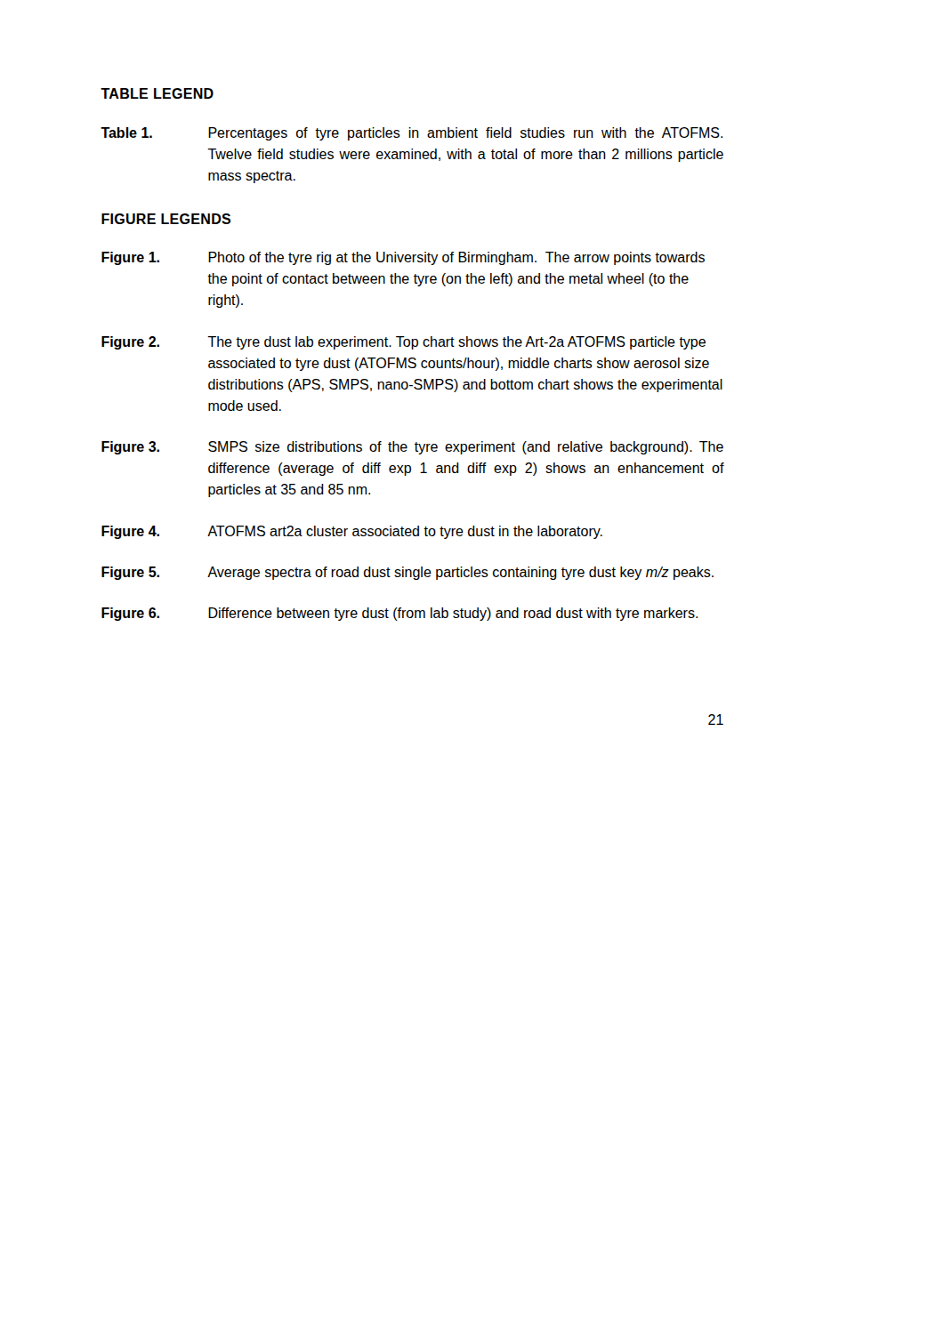TABLE LEGEND
Table 1.
Percentages of tyre particles in ambient field studies run with the ATOFMS. Twelve field studies were examined, with a total of more than 2 millions particle mass spectra.
FIGURE LEGENDS
Figure 1.
Photo of the tyre rig at the University of Birmingham. The arrow points towards the point of contact between the tyre (on the left) and the metal wheel (to the right).
Figure 2.
The tyre dust lab experiment. Top chart shows the Art-2a ATOFMS particle type associated to tyre dust (ATOFMS counts/hour), middle charts show aerosol size distributions (APS, SMPS, nano-SMPS) and bottom chart shows the experimental mode used.
Figure 3.
SMPS size distributions of the tyre experiment (and relative background). The difference (average of diff exp 1 and diff exp 2) shows an enhancement of particles at 35 and 85 nm.
Figure 4.
ATOFMS art2a cluster associated to tyre dust in the laboratory.
Figure 5.
Average spectra of road dust single particles containing tyre dust key m/z peaks.
Figure 6.
Difference between tyre dust (from lab study) and road dust with tyre markers.
21